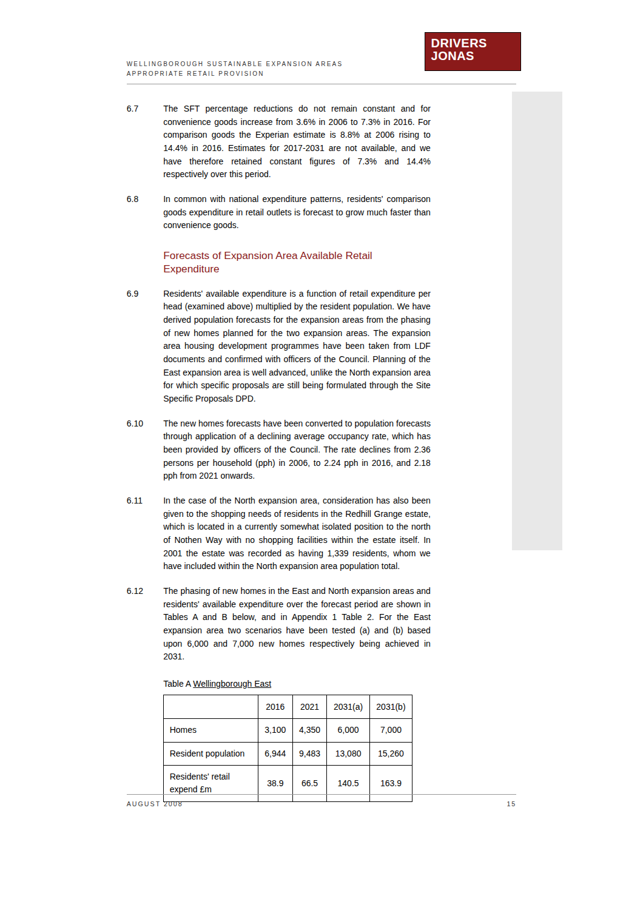DRIVERS JONAS
WELLINGBOROUGH SUSTAINABLE EXPANSION AREAS
APPROPRIATE RETAIL PROVISION
6.7
The SFT percentage reductions do not remain constant and for convenience goods increase from 3.6% in 2006 to 7.3% in 2016. For comparison goods the Experian estimate is 8.8% at 2006 rising to 14.4% in 2016. Estimates for 2017-2031 are not available, and we have therefore retained constant figures of 7.3% and 14.4% respectively over this period.
6.8
In common with national expenditure patterns, residents' comparison goods expenditure in retail outlets is forecast to grow much faster than convenience goods.
Forecasts of Expansion Area Available Retail Expenditure
6.9
Residents' available expenditure is a function of retail expenditure per head (examined above) multiplied by the resident population. We have derived population forecasts for the expansion areas from the phasing of new homes planned for the two expansion areas. The expansion area housing development programmes have been taken from LDF documents and confirmed with officers of the Council. Planning of the East expansion area is well advanced, unlike the North expansion area for which specific proposals are still being formulated through the Site Specific Proposals DPD.
6.10
The new homes forecasts have been converted to population forecasts through application of a declining average occupancy rate, which has been provided by officers of the Council. The rate declines from 2.36 persons per household (pph) in 2006, to 2.24 pph in 2016, and 2.18 pph from 2021 onwards.
6.11
In the case of the North expansion area, consideration has also been given to the shopping needs of residents in the Redhill Grange estate, which is located in a currently somewhat isolated position to the north of Nothen Way with no shopping facilities within the estate itself. In 2001 the estate was recorded as having 1,339 residents, whom we have included within the North expansion area population total.
6.12
The phasing of new homes in the East and North expansion areas and residents' available expenditure over the forecast period are shown in Tables A and B below, and in Appendix 1 Table 2. For the East expansion area two scenarios have been tested (a) and (b) based upon 6,000 and 7,000 new homes respectively being achieved in 2031.
Table A Wellingborough East
| | 2016 | 2021 | 2031(a) | 2031(b) |
| Homes | 3,100 | 4,350 | 6,000 | 7,000 |
| Resident population | 6,944 | 9,483 | 13,080 | 15,260 |
| Residents' retail expend £m | 38.9 | 66.5 | 140.5 | 163.9 |
AUGUST 2008 15